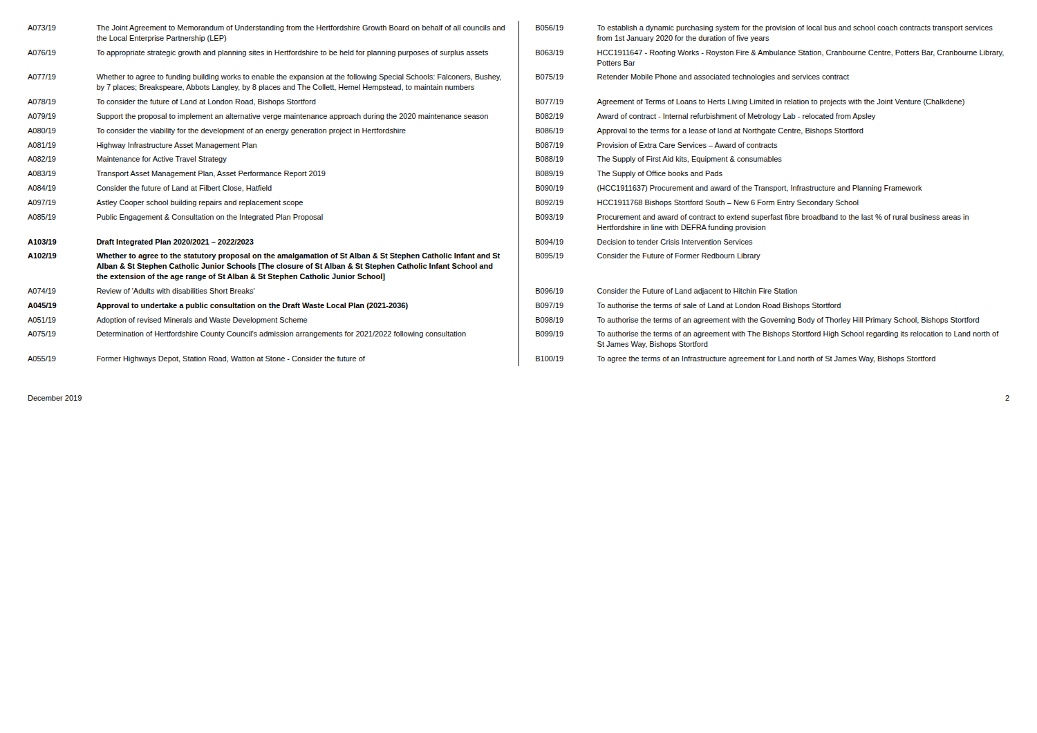| A073/19 | The Joint Agreement to Memorandum of Understanding from the Hertfordshire Growth Board on behalf of all councils and the Local Enterprise Partnership (LEP) | | B056/19 | To establish a dynamic purchasing system for the provision of local bus and school coach contracts transport services from 1st January 2020 for the duration of five years |
| A076/19 | To appropriate strategic growth and planning sites in Hertfordshire to be held for planning purposes of surplus assets | | B063/19 | HCC1911647 - Roofing Works - Royston Fire & Ambulance Station, Cranbourne Centre, Potters Bar, Cranbourne Library, Potters Bar |
| A077/19 | Whether to agree to funding building works to enable the expansion at the following Special Schools: Falconers, Bushey, by 7 places; Breakspeare, Abbots Langley, by 8 places and The Collett, Hemel Hempstead, to maintain numbers | | B075/19 | Retender Mobile Phone and associated technologies and services contract |
| A078/19 | To consider the future of Land at London Road, Bishops Stortford | | B077/19 | Agreement of Terms of Loans to Herts Living Limited in relation to projects with the Joint Venture (Chalkdene) |
| A079/19 | Support the proposal to implement an alternative verge maintenance approach during the 2020 maintenance season | | B082/19 | Award of contract - Internal refurbishment of Metrology Lab - relocated from Apsley |
| A080/19 | To consider the viability for the development of an energy generation project in Hertfordshire | | B086/19 | Approval to the terms for a lease of land at Northgate Centre, Bishops Stortford |
| A081/19 | Highway Infrastructure Asset Management Plan | | B087/19 | Provision of Extra Care Services – Award of contracts |
| A082/19 | Maintenance for Active Travel Strategy | | B088/19 | The Supply of First Aid kits, Equipment & consumables |
| A083/19 | Transport Asset Management Plan, Asset Performance Report 2019 | | B089/19 | The Supply of Office books and Pads |
| A084/19 | Consider the future of Land at Filbert Close, Hatfield | | B090/19 | (HCC1911637) Procurement and award of the Transport, Infrastructure and Planning Framework |
| A097/19 | Astley Cooper school building repairs and replacement scope | | B092/19 | HCC1911768 Bishops Stortford South – New 6 Form Entry Secondary School |
| A085/19 | Public Engagement & Consultation on the Integrated Plan Proposal | | B093/19 | Procurement and award of contract to extend superfast fibre broadband to the last % of rural business areas in Hertfordshire in line with DEFRA funding provision |
| A103/19 | Draft Integrated Plan 2020/2021 – 2022/2023 | | B094/19 | Decision to tender Crisis Intervention Services |
| A102/19 | Whether to agree to the statutory proposal on the amalgamation of St Alban & St Stephen Catholic Infant and St Alban & St Stephen Catholic Junior Schools [The closure of St Alban & St Stephen Catholic Infant School and the extension of the age range of St Alban & St Stephen Catholic Junior School] | | B095/19 | Consider the Future of Former Redbourn Library |
| A074/19 | Review of 'Adults with disabilities Short Breaks' | | B096/19 | Consider the Future of Land adjacent to Hitchin Fire Station |
| A045/19 | Approval to undertake a public consultation on the Draft Waste Local Plan (2021-2036) | | B097/19 | To authorise the terms of sale of Land at London Road Bishops Stortford |
| A051/19 | Adoption of revised Minerals and Waste Development Scheme | | B098/19 | To authorise the terms of an agreement with the Governing Body of Thorley Hill Primary School, Bishops Stortford |
| A075/19 | Determination of Hertfordshire County Council's admission arrangements for 2021/2022 following consultation | | B099/19 | To authorise the terms of an agreement with The Bishops Stortford High School regarding its relocation to Land north of St James Way, Bishops Stortford |
| A055/19 | Former Highways Depot, Station Road, Watton at Stone - Consider the future of | | B100/19 | To agree the terms of an Infrastructure agreement for Land north of St James Way, Bishops Stortford |
December 2019 2